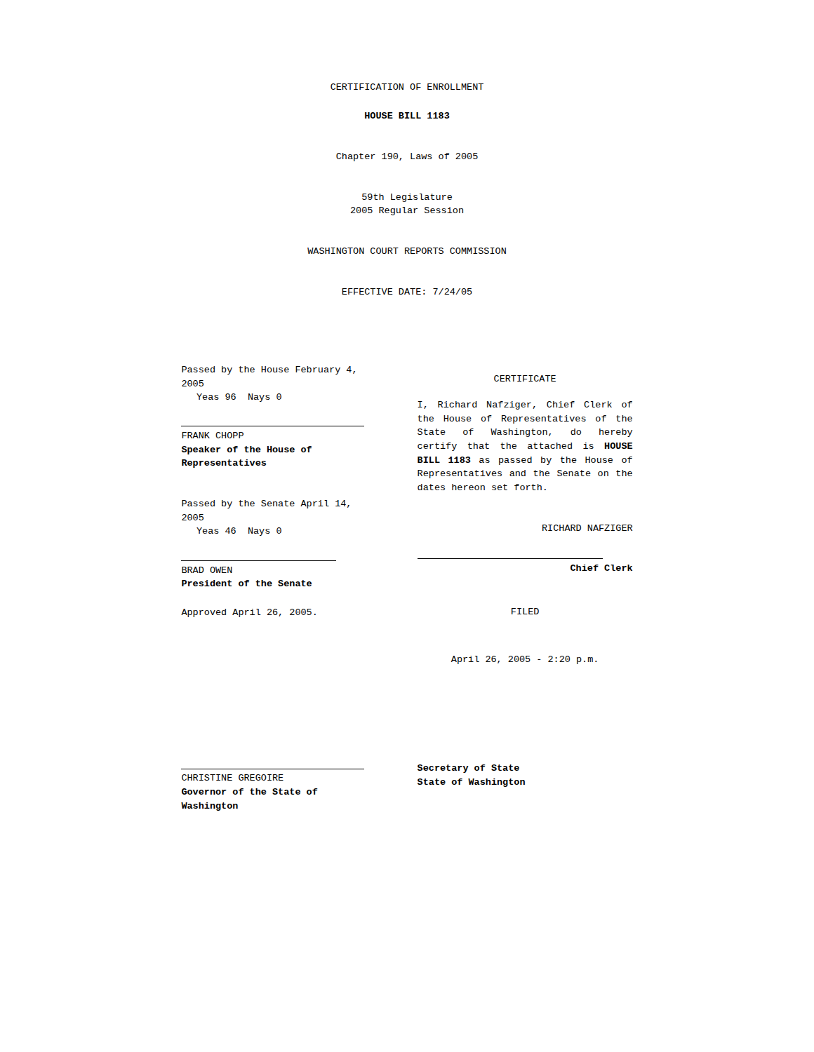CERTIFICATION OF ENROLLMENT
HOUSE BILL 1183
Chapter 190, Laws of 2005
59th Legislature
2005 Regular Session
WASHINGTON COURT REPORTS COMMISSION
EFFECTIVE DATE: 7/24/05
Passed by the House February 4, 2005
Yeas 96 Nays 0
FRANK CHOPP
Speaker of the House of Representatives
Passed by the Senate April 14, 2005
Yeas 46 Nays 0
BRAD OWEN
President of the Senate
Approved April 26, 2005.
CERTIFICATE
I, Richard Nafziger, Chief Clerk of the House of Representatives of the State of Washington, do hereby certify that the attached is HOUSE BILL 1183 as passed by the House of Representatives and the Senate on the dates hereon set forth.
RICHARD NAFZIGER
Chief Clerk
FILED
April 26, 2005 - 2:20 p.m.
CHRISTINE GREGOIRE
Governor of the State of Washington
Secretary of State
State of Washington